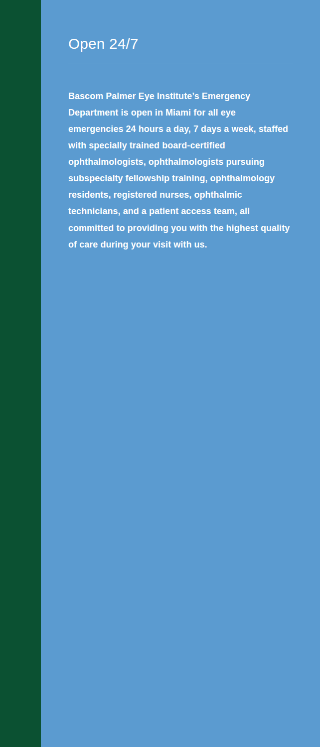Open 24/7
Bascom Palmer Eye Institute’s Emergency Department is open in Miami for all eye emergencies 24 hours a day, 7 days a week, staffed with specially trained board-certified ophthalmologists, ophthalmologists pursuing subspecialty fellowship training, ophthalmology residents, registered nurses, ophthalmic technicians, and a patient access team, all committed to providing you with the highest quality of care during your visit with us.